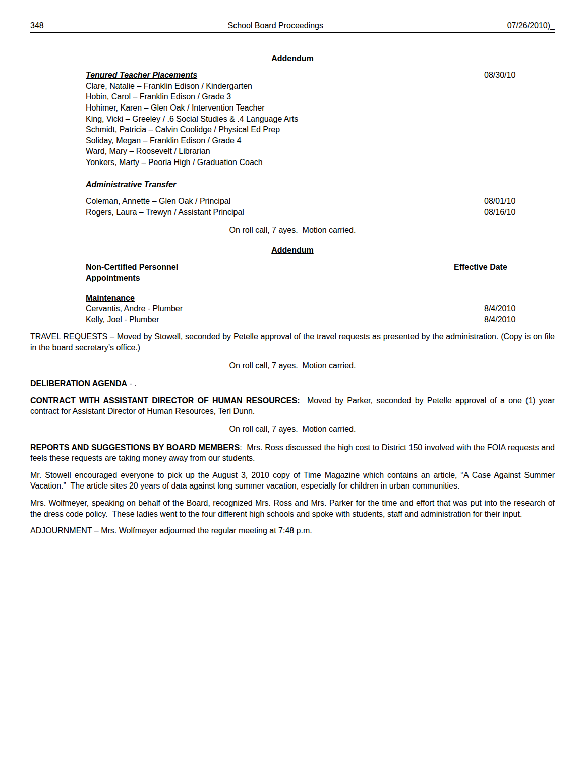348 School Board Proceedings 07/26/2010)_
Addendum
Tenured Teacher Placements
08/30/10
Clare, Natalie – Franklin Edison / Kindergarten
Hobin, Carol – Franklin Edison / Grade 3
Hohimer, Karen – Glen Oak / Intervention Teacher
King, Vicki – Greeley / .6 Social Studies & .4 Language Arts
Schmidt, Patricia – Calvin Coolidge / Physical Ed Prep
Soliday, Megan – Franklin Edison / Grade 4
Ward, Mary – Roosevelt / Librarian
Yonkers, Marty – Peoria High / Graduation Coach
Administrative Transfer
Coleman, Annette – Glen Oak / Principal
08/01/10
Rogers, Laura – Trewyn / Assistant Principal
08/16/10
On roll call, 7 ayes. Motion carried.
Addendum
Non-Certified Personnel
Appointments
Effective Date
Maintenance
Cervantis, Andre - Plumber
8/4/2010
Kelly, Joel - Plumber
8/4/2010
TRAVEL REQUESTS – Moved by Stowell, seconded by Petelle approval of the travel requests as presented by the administration. (Copy is on file in the board secretary’s office.)
On roll call, 7 ayes. Motion carried.
DELIBERATION AGENDA - .
CONTRACT WITH ASSISTANT DIRECTOR OF HUMAN RESOURCES: Moved by Parker, seconded by Petelle approval of a one (1) year contract for Assistant Director of Human Resources, Teri Dunn.
On roll call, 7 ayes. Motion carried.
REPORTS AND SUGGESTIONS BY BOARD MEMBERS: Mrs. Ross discussed the high cost to District 150 involved with the FOIA requests and feels these requests are taking money away from our students.
Mr. Stowell encouraged everyone to pick up the August 3, 2010 copy of Time Magazine which contains an article, “A Case Against Summer Vacation.” The article sites 20 years of data against long summer vacation, especially for children in urban communities.
Mrs. Wolfmeyer, speaking on behalf of the Board, recognized Mrs. Ross and Mrs. Parker for the time and effort that was put into the research of the dress code policy. These ladies went to the four different high schools and spoke with students, staff and administration for their input.
ADJOURNMENT – Mrs. Wolfmeyer adjourned the regular meeting at 7:48 p.m.